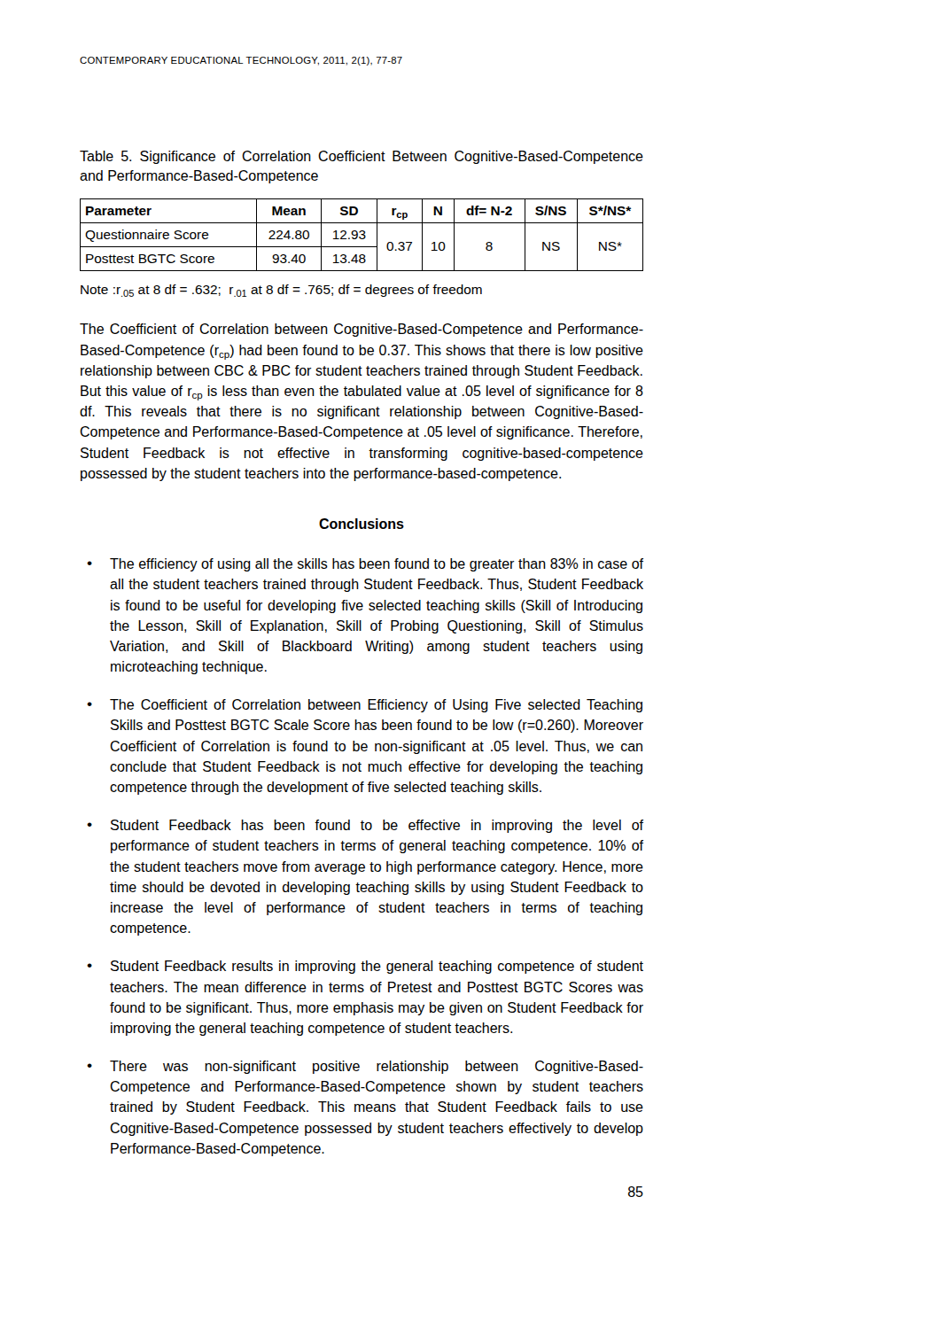CONTEMPORARY EDUCATIONAL TECHNOLOGY, 2011, 2(1), 77-87
Table 5. Significance of Correlation Coefficient Between Cognitive-Based-Competence and Performance-Based-Competence
| Parameter | Mean | SD | r cp | N | df= N-2 | S/NS | S*/NS* |
| --- | --- | --- | --- | --- | --- | --- | --- |
| Questionnaire Score | 224.80 | 12.93 | 0.37 | 10 | 8 | NS | NS* |
| Posttest BGTC Score | 93.40 | 13.48 |
Note :r.05 at 8 df = .632; r.01 at 8 df = .765; df = degrees of freedom
The Coefficient of Correlation between Cognitive-Based-Competence and Performance-Based-Competence (rcp) had been found to be 0.37. This shows that there is low positive relationship between CBC & PBC for student teachers trained through Student Feedback. But this value of rcp is less than even the tabulated value at .05 level of significance for 8 df. This reveals that there is no significant relationship between Cognitive-Based-Competence and Performance-Based-Competence at .05 level of significance. Therefore, Student Feedback is not effective in transforming cognitive-based-competence possessed by the student teachers into the performance-based-competence.
Conclusions
The efficiency of using all the skills has been found to be greater than 83% in case of all the student teachers trained through Student Feedback. Thus, Student Feedback is found to be useful for developing five selected teaching skills (Skill of Introducing the Lesson, Skill of Explanation, Skill of Probing Questioning, Skill of Stimulus Variation, and Skill of Blackboard Writing) among student teachers using microteaching technique.
The Coefficient of Correlation between Efficiency of Using Five selected Teaching Skills and Posttest BGTC Scale Score has been found to be low (r=0.260). Moreover Coefficient of Correlation is found to be non-significant at .05 level. Thus, we can conclude that Student Feedback is not much effective for developing the teaching competence through the development of five selected teaching skills.
Student Feedback has been found to be effective in improving the level of performance of student teachers in terms of general teaching competence. 10% of the student teachers move from average to high performance category. Hence, more time should be devoted in developing teaching skills by using Student Feedback to increase the level of performance of student teachers in terms of teaching competence.
Student Feedback results in improving the general teaching competence of student teachers. The mean difference in terms of Pretest and Posttest BGTC Scores was found to be significant. Thus, more emphasis may be given on Student Feedback for improving the general teaching competence of student teachers.
There was non-significant positive relationship between Cognitive-Based-Competence and Performance-Based-Competence shown by student teachers trained by Student Feedback. This means that Student Feedback fails to use Cognitive-Based-Competence possessed by student teachers effectively to develop Performance-Based-Competence.
85